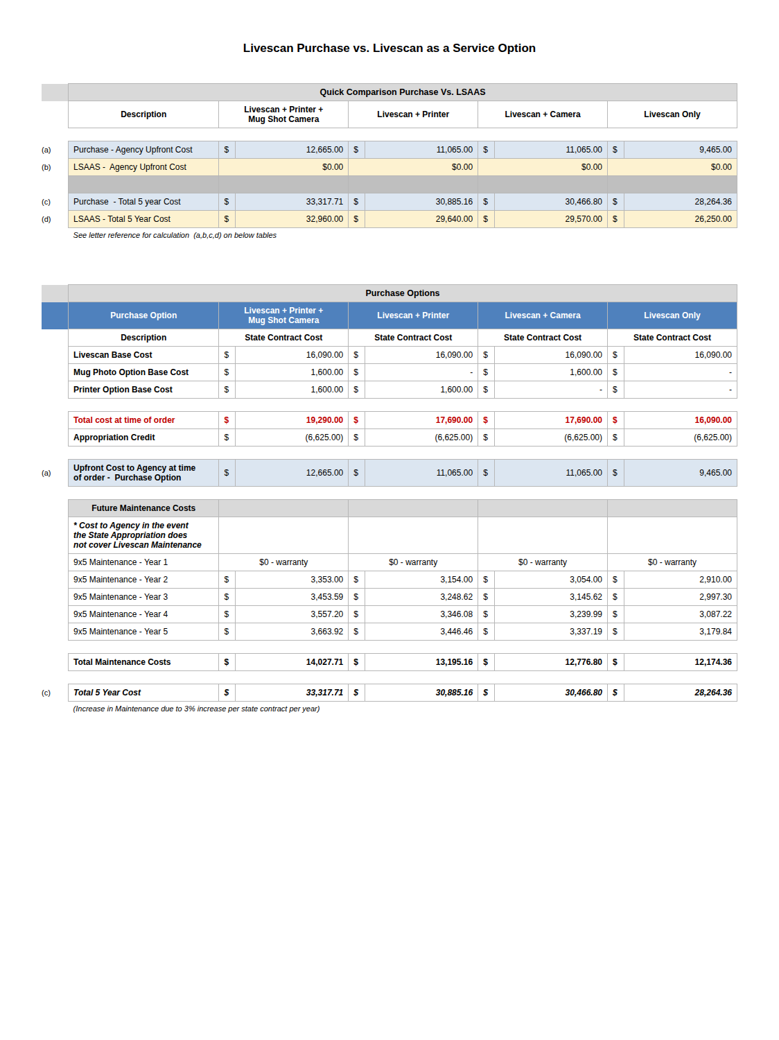Livescan Purchase vs. Livescan as a Service Option
| | Quick Comparison Purchase Vs. LSAAS |
| | Description | Livescan + Printer + Mug Shot Camera | Livescan + Printer | Livescan + Camera | Livescan Only |
| (a) | Purchase - Agency Upfront Cost | $ | 12,665.00 | $ | 11,065.00 | $ | 11,065.00 | $ | 9,465.00 |
| (b) | LSAAS - Agency Upfront Cost | $0.00 | $0.00 | $0.00 | $0.00 |
| (c) | Purchase - Total 5 year Cost | $ | 33,317.71 | $ | 30,885.16 | $ | 30,466.80 | $ | 28,264.36 |
| (d) | LSAAS - Total 5 Year Cost | $ | 32,960.00 | $ | 29,640.00 | $ | 29,570.00 | $ | 26,250.00 |
| | See letter reference for calculation (a,b,c,d) on below tables | | |
| | Purchase Options |
| | Purchase Option | Livescan + Printer + Mug Shot Camera | Livescan + Printer | Livescan + Camera | Livescan Only |
| | Description | State Contract Cost | State Contract Cost | State Contract Cost | State Contract Cost |
| | Livescan Base Cost | $ | 16,090.00 | $ | 16,090.00 | $ | 16,090.00 | $ | 16,090.00 |
| | Mug Photo Option Base Cost | $ | 1,600.00 | $ | - | $ | 1,600.00 | $ | - |
| | Printer Option Base Cost | $ | 1,600.00 | $ | 1,600.00 | $ | - | $ | - |
| | Total cost at time of order | $ | 19,290.00 | $ | 17,690.00 | $ | 17,690.00 | $ | 16,090.00 |
| | Appropriation Credit | $ | (6,625.00) | $ | (6,625.00) | $ | (6,625.00) | $ | (6,625.00) |
| (a) | Upfront Cost to Agency at time of order - Purchase Option | $ | 12,665.00 | $ | 11,065.00 | $ | 11,065.00 | $ | 9,465.00 |
| | Future Maintenance Costs | | | | |
| | * Cost to Agency in the event the State Appropriation does not cover Livescan Maintenance | | | | |
| | 9x5 Maintenance - Year 1 | $0 - warranty | $0 - warranty | $0 - warranty | $0 - warranty |
| | 9x5 Maintenance - Year 2 | $ | 3,353.00 | $ | 3,154.00 | $ | 3,054.00 | $ | 2,910.00 |
| | 9x5 Maintenance - Year 3 | $ | 3,453.59 | $ | 3,248.62 | $ | 3,145.62 | $ | 2,997.30 |
| | 9x5 Maintenance - Year 4 | $ | 3,557.20 | $ | 3,346.08 | $ | 3,239.99 | $ | 3,087.22 |
| | 9x5 Maintenance - Year 5 | $ | 3,663.92 | $ | 3,446.46 | $ | 3,337.19 | $ | 3,179.84 |
| | Total Maintenance Costs | $ | 14,027.71 | $ | 13,195.16 | $ | 12,776.80 | $ | 12,174.36 |
| (c) | Total 5 Year Cost | $ | 33,317.71 | $ | 30,885.16 | $ | 30,466.80 | $ | 28,264.36 |
| | (Increase in Maintenance due to 3% increase per state contract per year) | | |